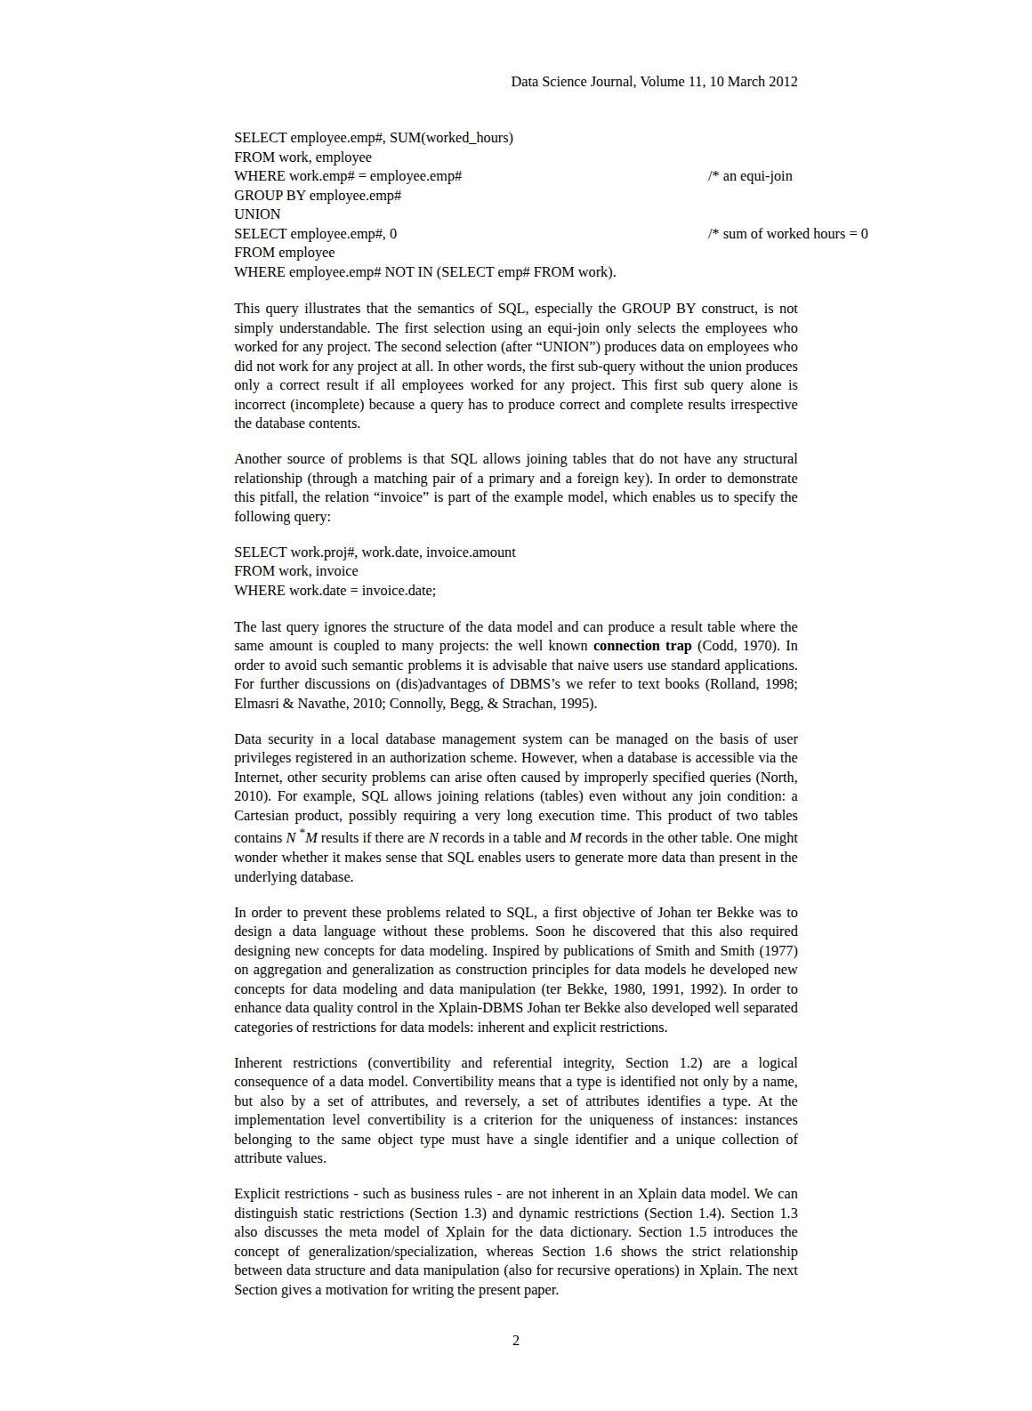Data Science Journal, Volume 11, 10 March 2012
SELECT employee.emp#, SUM(worked_hours) FROM work, employee WHERE work.emp# = employee.emp#/* an equi-join GROUP BY employee.emp# UNION SELECT employee.emp#, 0/* sum of worked hours = 0 FROM employee WHERE employee.emp# NOT IN (SELECT emp# FROM work).
This query illustrates that the semantics of SQL, especially the GROUP BY construct, is not simply understandable. The first selection using an equi-join only selects the employees who worked for any project. The second selection (after “UNION”) produces data on employees who did not work for any project at all. In other words, the first sub-query without the union produces only a correct result if all employees worked for any project. This first sub query alone is incorrect (incomplete) because a query has to produce correct and complete results irrespective the database contents.
Another source of problems is that SQL allows joining tables that do not have any structural relationship (through a matching pair of a primary and a foreign key). In order to demonstrate this pitfall, the relation “invoice” is part of the example model, which enables us to specify the following query:
SELECT work.proj#, work.date, invoice.amount FROM work, invoice WHERE work.date = invoice.date;
The last query ignores the structure of the data model and can produce a result table where the same amount is coupled to many projects: the well known connection trap (Codd, 1970). In order to avoid such semantic problems it is advisable that naive users use standard applications. For further discussions on (dis)advantages of DBMS’s we refer to text books (Rolland, 1998; Elmasri & Navathe, 2010; Connolly, Begg, & Strachan, 1995).
Data security in a local database management system can be managed on the basis of user privileges registered in an authorization scheme. However, when a database is accessible via the Internet, other security problems can arise often caused by improperly specified queries (North, 2010). For example, SQL allows joining relations (tables) even without any join condition: a Cartesian product, possibly requiring a very long execution time. This product of two tables contains N *M results if there are N records in a table and M records in the other table. One might wonder whether it makes sense that SQL enables users to generate more data than present in the underlying database.
In order to prevent these problems related to SQL, a first objective of Johan ter Bekke was to design a data language without these problems. Soon he discovered that this also required designing new concepts for data modeling. Inspired by publications of Smith and Smith (1977) on aggregation and generalization as construction principles for data models he developed new concepts for data modeling and data manipulation (ter Bekke, 1980, 1991, 1992). In order to enhance data quality control in the Xplain-DBMS Johan ter Bekke also developed well separated categories of restrictions for data models: inherent and explicit restrictions.
Inherent restrictions (convertibility and referential integrity, Section 1.2) are a logical consequence of a data model. Convertibility means that a type is identified not only by a name, but also by a set of attributes, and reversely, a set of attributes identifies a type. At the implementation level convertibility is a criterion for the uniqueness of instances: instances belonging to the same object type must have a single identifier and a unique collection of attribute values.
Explicit restrictions - such as business rules - are not inherent in an Xplain data model. We can distinguish static restrictions (Section 1.3) and dynamic restrictions (Section 1.4). Section 1.3 also discusses the meta model of Xplain for the data dictionary. Section 1.5 introduces the concept of generalization/specialization, whereas Section 1.6 shows the strict relationship between data structure and data manipulation (also for recursive operations) in Xplain. The next Section gives a motivation for writing the present paper.
2